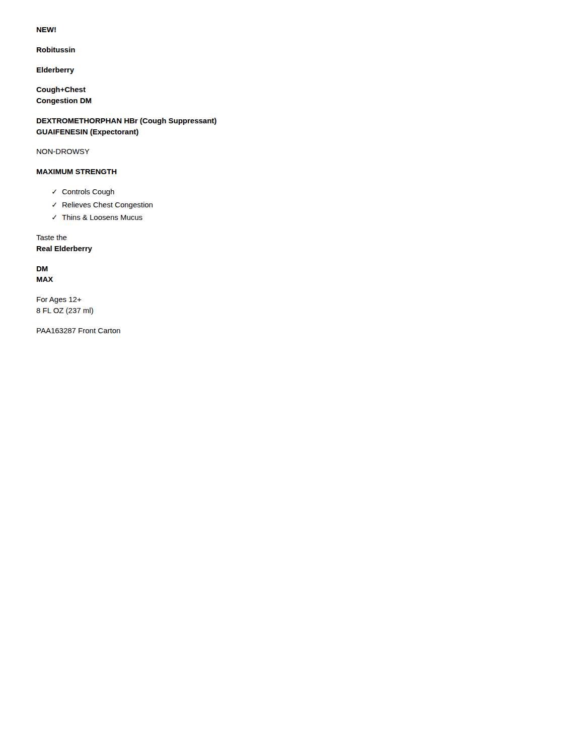NEW!
Robitussin
Elderberry
Cough+Chest
Congestion DM
DEXTROMETHORPHAN HBr (Cough Suppressant)
GUAIFENESIN (Expectorant)
NON-DROWSY
MAXIMUM STRENGTH
Controls Cough
Relieves Chest Congestion
Thins & Loosens Mucus
Taste the
Real Elderberry
DM
MAX
For Ages 12+
8 FL OZ (237 ml)
PAA163287 Front Carton